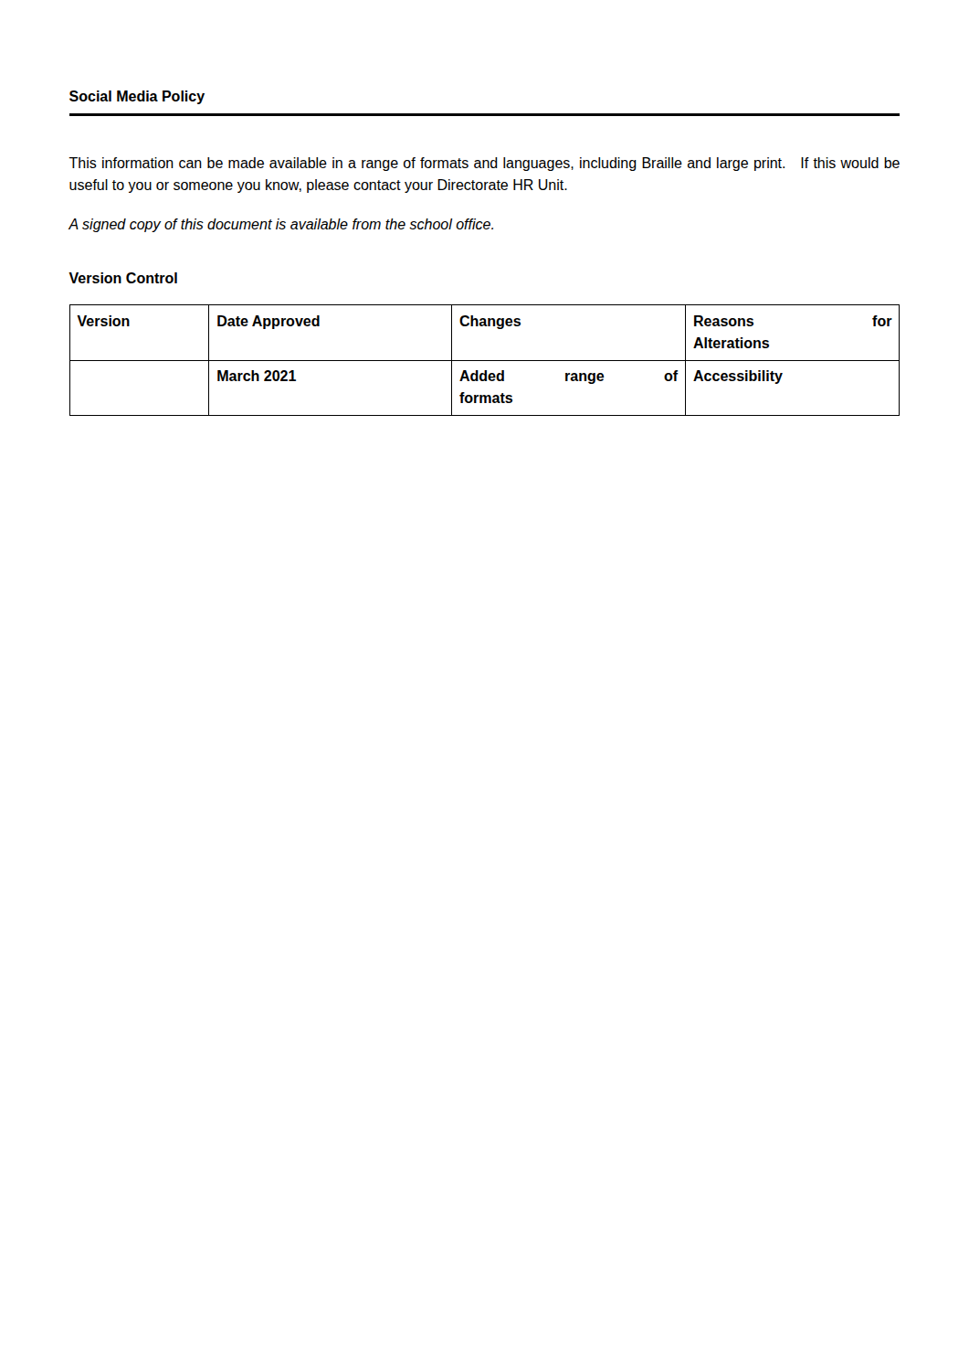Social Media Policy
This information can be made available in a range of formats and languages, including Braille and large print. If this would be useful to you or someone you know, please contact your Directorate HR Unit.
A signed copy of this document is available from the school office.
Version Control
| Version | Date Approved | Changes | Reasons for Alterations |
| --- | --- | --- | --- |
| | March 2021 | Added range of formats | Accessibility |